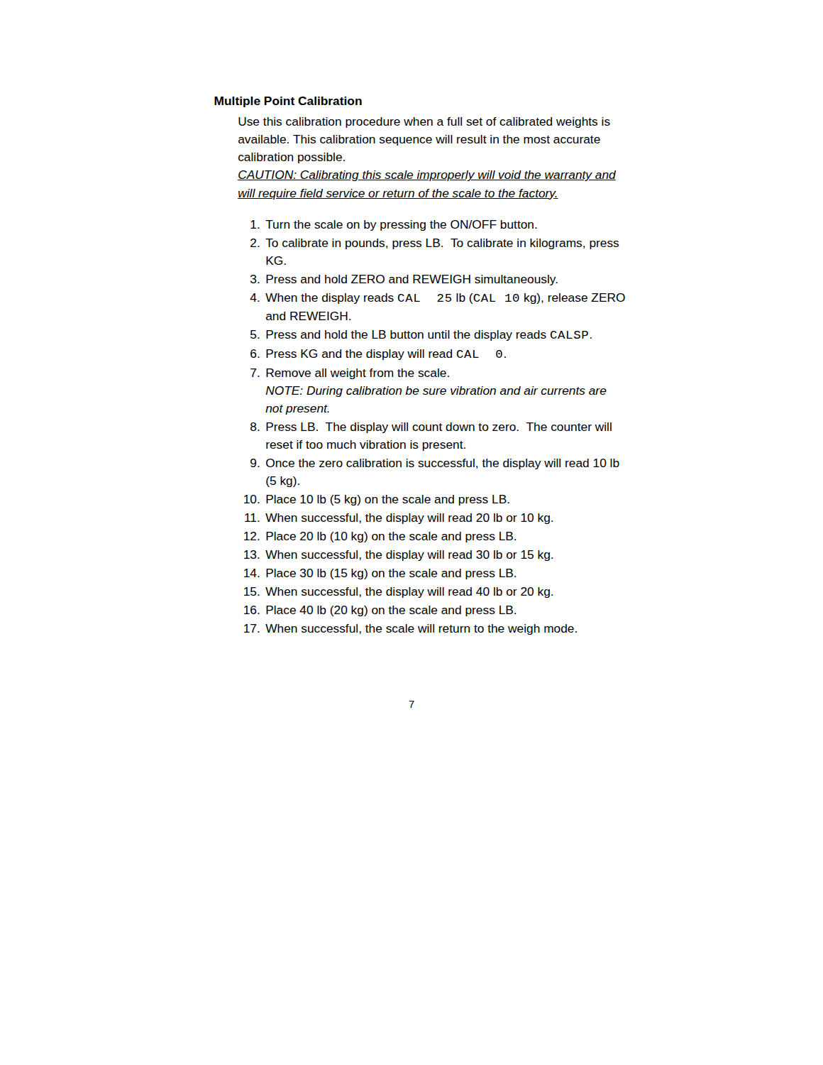Multiple Point Calibration
Use this calibration procedure when a full set of calibrated weights is available. This calibration sequence will result in the most accurate calibration possible.
CAUTION: Calibrating this scale improperly will void the warranty and will require field service or return of the scale to the factory.
Turn the scale on by pressing the ON/OFF button.
To calibrate in pounds, press LB. To calibrate in kilograms, press KG.
Press and hold ZERO and REWEIGH simultaneously.
When the display reads CAL 25 lb (CAL 10 kg), release ZERO and REWEIGH.
Press and hold the LB button until the display reads CALSP.
Press KG and the display will read CAL 0.
Remove all weight from the scale.
NOTE: During calibration be sure vibration and air currents are not present.
Press LB. The display will count down to zero. The counter will reset if too much vibration is present.
Once the zero calibration is successful, the display will read 10 lb (5 kg).
Place 10 lb (5 kg) on the scale and press LB.
When successful, the display will read 20 lb or 10 kg.
Place 20 lb (10 kg) on the scale and press LB.
When successful, the display will read 30 lb or 15 kg.
Place 30 lb (15 kg) on the scale and press LB.
When successful, the display will read 40 lb or 20 kg.
Place 40 lb (20 kg) on the scale and press LB.
When successful, the scale will return to the weigh mode.
7